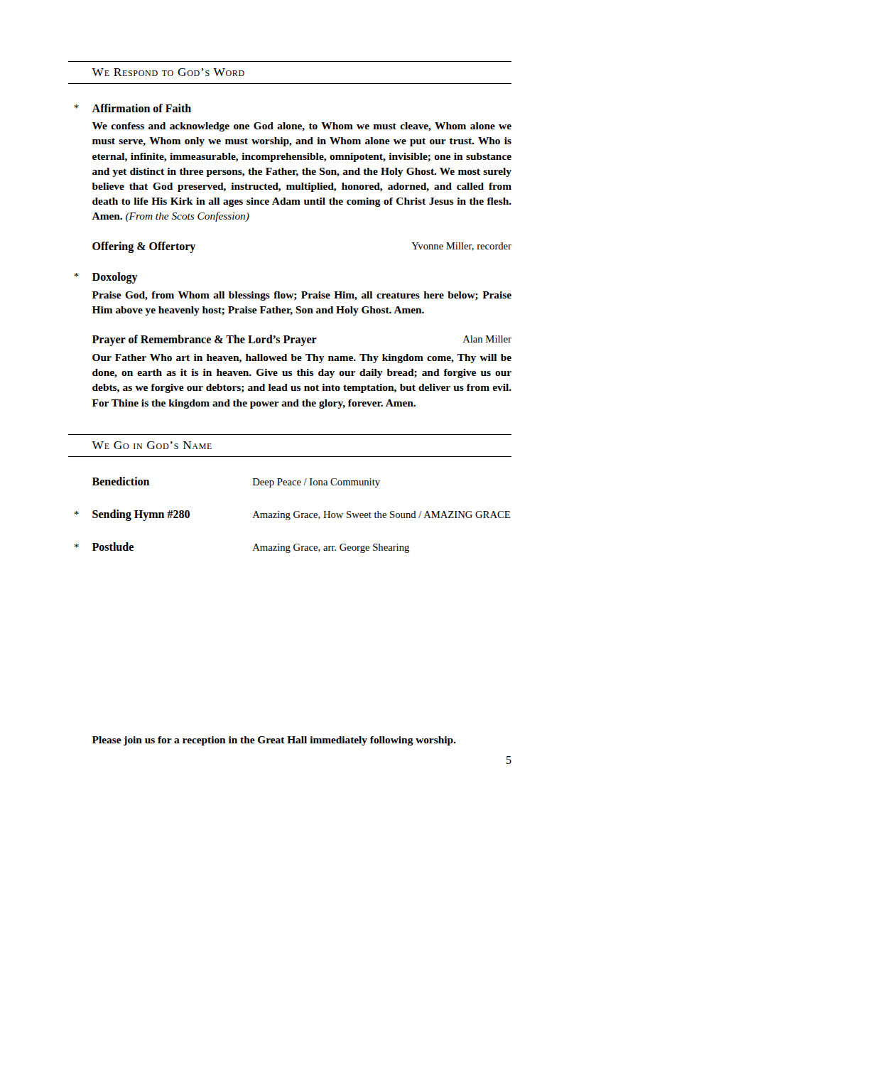We Respond to God’s Word
*
Affirmation of Faith
We confess and acknowledge one God alone, to Whom we must cleave, Whom alone we must serve, Whom only we must worship, and in Whom alone we put our trust. Who is eternal, infinite, immeasurable, incomprehensible, omnipotent, invisible; one in substance and yet distinct in three persons, the Father, the Son, and the Holy Ghost. We most surely believe that God preserved, instructed, multiplied, honored, adorned, and called from death to life His Kirk in all ages since Adam until the coming of Christ Jesus in the flesh. Amen. (From the Scots Confession)
Offering & Offertory
Yvonne Miller, recorder
*
Doxology
Praise God, from Whom all blessings flow; Praise Him, all creatures here below; Praise Him above ye heavenly host; Praise Father, Son and Holy Ghost. Amen.
Prayer of Remembrance & The Lord’s Prayer
Alan Miller
Our Father Who art in heaven, hallowed be Thy name. Thy kingdom come, Thy will be done, on earth as it is in heaven. Give us this day our daily bread; and forgive us our debts, as we forgive our debtors; and lead us not into temptation, but deliver us from evil. For Thine is the kingdom and the power and the glory, forever. Amen.
We Go in God’s Name
Benediction
Deep Peace / Iona Community
*
Sending Hymn #280
Amazing Grace, How Sweet the Sound / AMAZING GRACE
*
Postlude
Amazing Grace, arr. George Shearing
Please join us for a reception in the Great Hall immediately following worship.
5